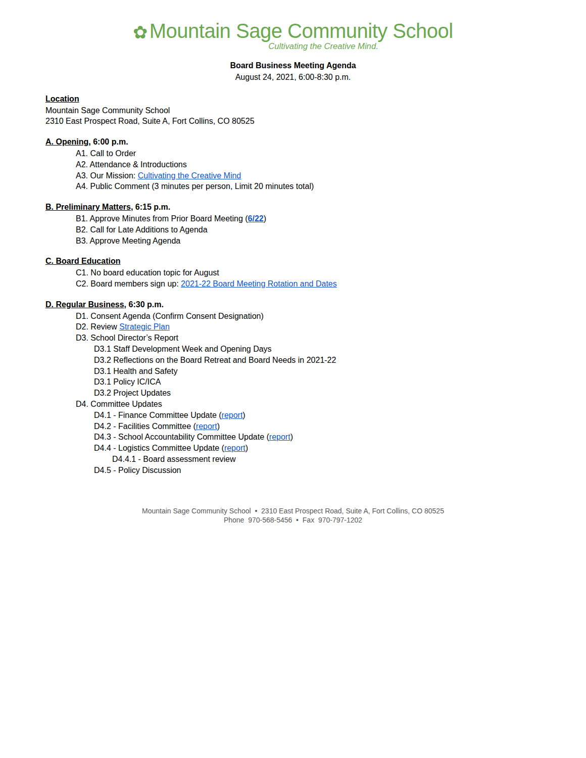✿Mountain Sage Community School
Cultivating the Creative Mind.
Board Business Meeting Agenda
August 24, 2021, 6:00-8:30 p.m.
Location
Mountain Sage Community School
2310 East Prospect Road, Suite A, Fort Collins, CO 80525
A. Opening, 6:00 p.m.
A1. Call to Order
A2. Attendance & Introductions
A3. Our Mission: Cultivating the Creative Mind
A4. Public Comment (3 minutes per person, Limit 20 minutes total)
B. Preliminary Matters, 6:15 p.m.
B1. Approve Minutes from Prior Board Meeting (6/22)
B2. Call for Late Additions to Agenda
B3. Approve Meeting Agenda
C. Board Education
C1. No board education topic for August
C2. Board members sign up: 2021-22 Board Meeting Rotation and Dates
D. Regular Business, 6:30 p.m.
D1. Consent Agenda (Confirm Consent Designation)
D2. Review Strategic Plan
D3. School Director’s Report
D3.1 Staff Development Week and Opening Days
D3.2 Reflections on the Board Retreat and Board Needs in 2021-22
D3.1 Health and Safety
D3.1 Policy IC/ICA
D3.2 Project Updates
D4. Committee Updates
D4.1 - Finance Committee Update (report)
D4.2 - Facilities Committee (report)
D4.3 - School Accountability Committee Update (report)
D4.4 - Logistics Committee Update (report)
D4.4.1 - Board assessment review
D4.5 - Policy Discussion
Mountain Sage Community School • 2310 East Prospect Road, Suite A, Fort Collins, CO 80525
Phone 970-568-5456 • Fax 970-797-1202